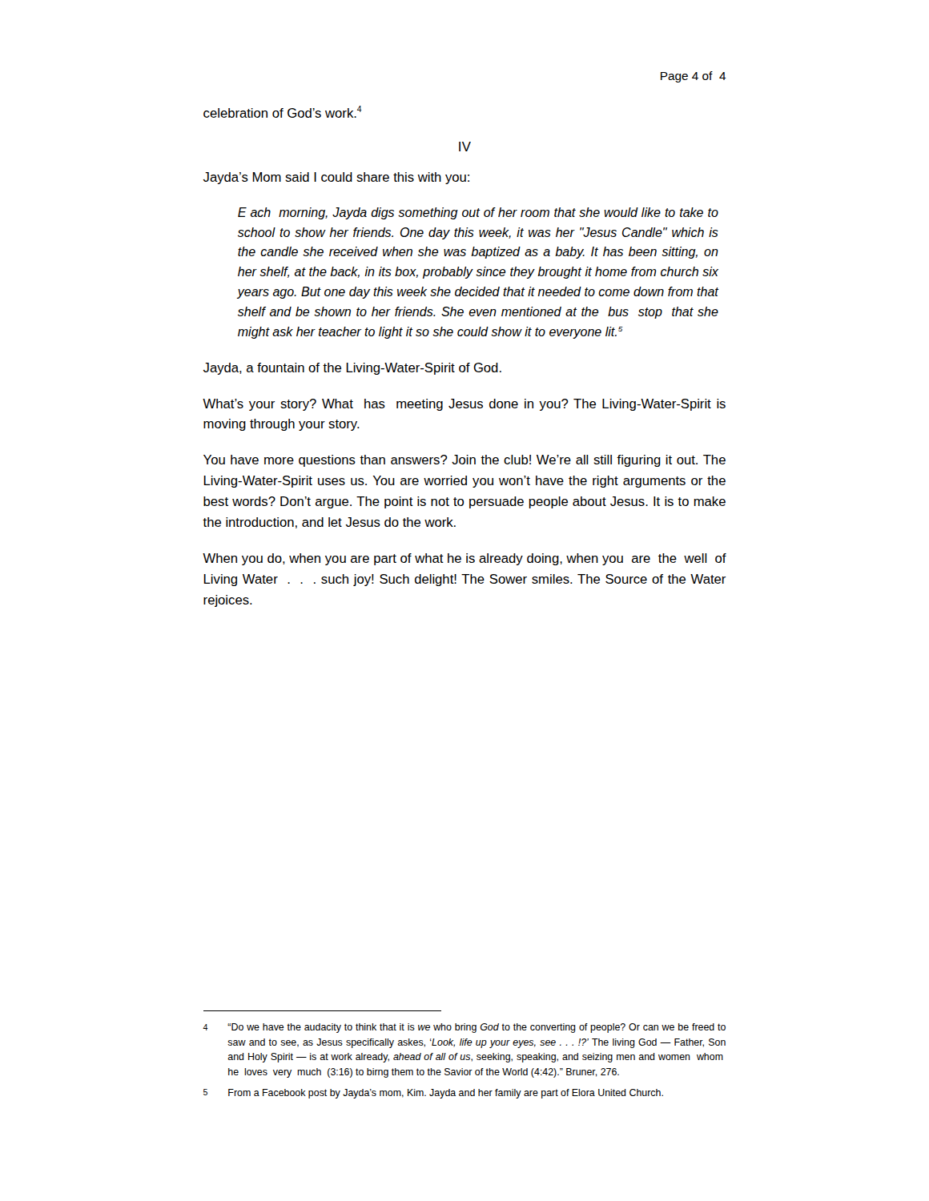Page 4 of 4
celebration of God’s work.4
IV
Jayda’s Mom said I could share this with you:
E ach morning, Jayda digs something out of her room that she would like to take to school to show her friends. One day this week, it was her "Jesus Candle" which is the candle she received when she was baptized as a baby. It has been sitting, on her shelf, at the back, in its box, probably since they brought it home from church six years ago. But one day this week she decided that it needed to come down from that shelf and be shown to her friends. She even mentioned at the bus stop that she might ask her teacher to light it so she could show it to everyone lit.5
Jayda, a fountain of the Living-Water-Spirit of God.
What’s your story? What has meeting Jesus done in you? The Living-Water-Spirit is moving through your story.
You have more questions than answers? Join the club! We’re all still figuring it out. The Living-Water-Spirit uses us. You are worried you won’t have the right arguments or the best words? Don’t argue. The point is not to persuade people about Jesus. It is to make the introduction, and let Jesus do the work.
When you do, when you are part of what he is already doing, when you are the well of Living Water . . . such joy! Such delight! The Sower smiles. The Source of the Water rejoices.
4
“Do we have the audacity to think that it is we who bring God to the converting of people? Or can we be freed to saw and to see, as Jesus specifically askes, ‘Look, life up your eyes, see . . . !?’ The living God — Father, Son and Holy Spirit — is at work already, ahead of all of us, seeking, speaking, and seizing men and women whom he loves very much (3:16) to birng them to the Savior of the World (4:42).” Bruner, 276.
5
From a Facebook post by Jayda’s mom, Kim. Jayda and her family are part of Elora United Church.